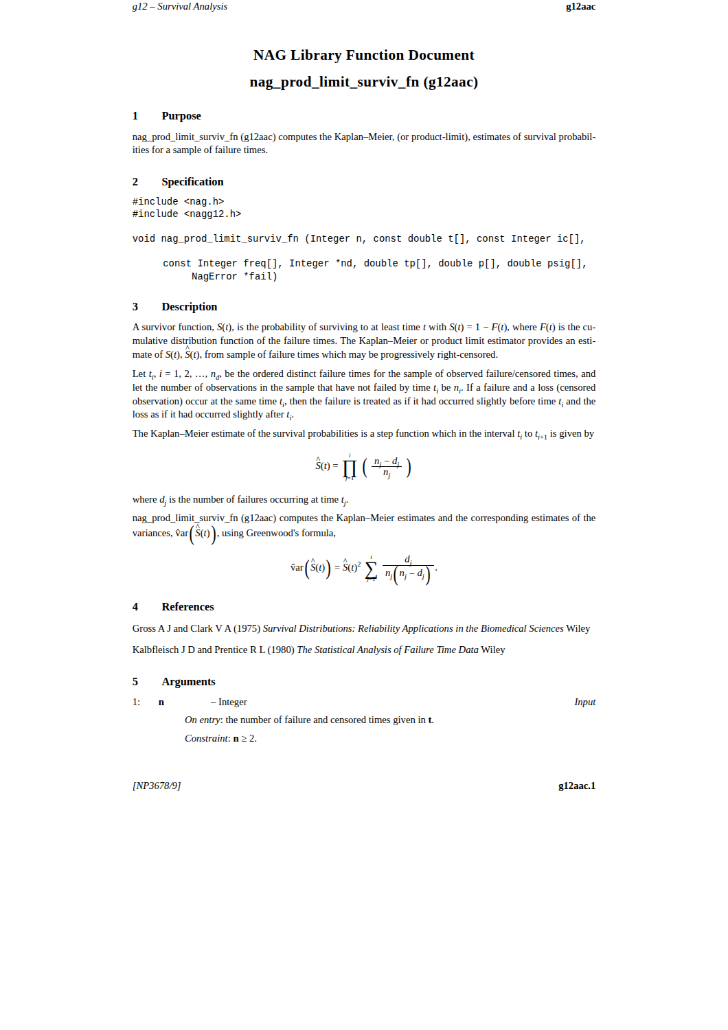g12 – Survival Analysis
g12aac
NAG Library Function Document nag_prod_limit_surviv_fn (g12aac)
1 Purpose
nag_prod_limit_surviv_fn (g12aac) computes the Kaplan–Meier, (or product-limit), estimates of survival probabilities for a sample of failure times.
2 Specification
#include <nag.h>
#include <nagg12.h>

void nag_prod_limit_surviv_fn (Integer n, const double t[], const Integer ic[],
     const Integer freq[], Integer *nd, double tp[], double p[], double psig[],
     NagError *fail)
3 Description
A survivor function, S(t), is the probability of surviving to at least time t with S(t) = 1 − F(t), where F(t) is the cumulative distribution function of the failure times. The Kaplan–Meier or product limit estimator provides an estimate of S(t), ^S(t), from sample of failure times which may be progressively right-censored.
Let ti, i = 1, 2, …, nd, be the ordered distinct failure times for the sample of observed failure/censored times, and let the number of observations in the sample that have not failed by time ti be ni. If a failure and a loss (censored observation) occur at the same time ti, then the failure is treated as if it had occurred slightly before time ti and the loss as if it had occurred slightly after ti.
The Kaplan–Meier estimate of the survival probabilities is a step function which in the interval ti to ti+1 is given by
^S(t) = i∏j=1 ( nj − dj nj )
where dj is the number of failures occurring at time tj.
nag_prod_limit_surviv_fn (g12aac) computes the Kaplan–Meier estimates and the corresponding estimates of the variances, v̂ar(^S(t)), using Greenwood's formula,
v̂ar(^S(t)) = ^S(t)2 i∑j=1 dj nj(nj − dj).
4 References
Gross A J and Clark V A (1975) Survival Distributions: Reliability Applications in the Biomedical Sciences Wiley
Kalbfleisch J D and Prentice R L (1980) The Statistical Analysis of Failure Time Data Wiley
5 Arguments
1:
n
– Integer
Input
On entry: the number of failure and censored times given in t.
Constraint: n ≥ 2.
[NP3678/9]
g12aac.1